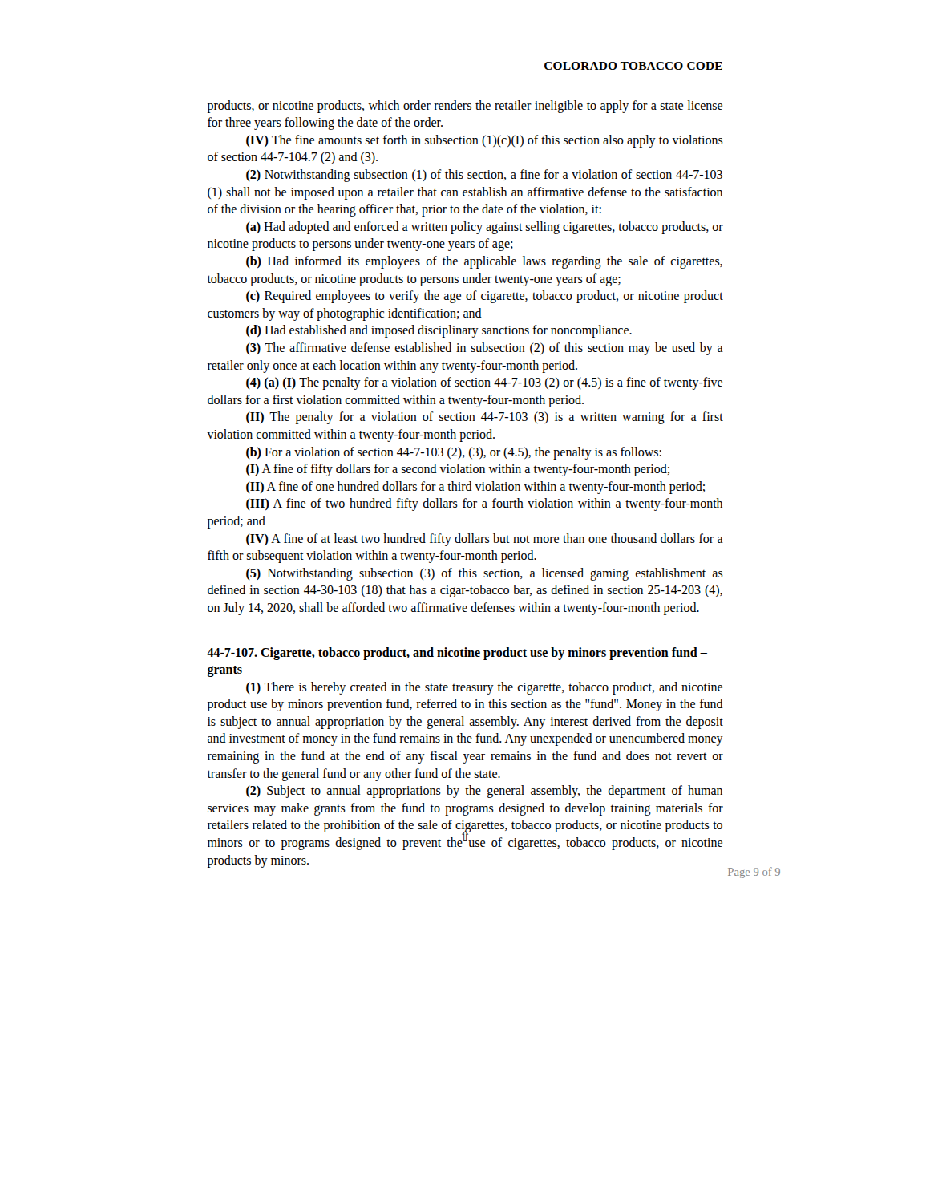COLORADO TOBACCO CODE
products, or nicotine products, which order renders the retailer ineligible to apply for a state license for three years following the date of the order.
(IV) The fine amounts set forth in subsection (1)(c)(I) of this section also apply to violations of section 44-7-104.7 (2) and (3).
(2) Notwithstanding subsection (1) of this section, a fine for a violation of section 44-7-103 (1) shall not be imposed upon a retailer that can establish an affirmative defense to the satisfaction of the division or the hearing officer that, prior to the date of the violation, it:
(a) Had adopted and enforced a written policy against selling cigarettes, tobacco products, or nicotine products to persons under twenty-one years of age;
(b) Had informed its employees of the applicable laws regarding the sale of cigarettes, tobacco products, or nicotine products to persons under twenty-one years of age;
(c) Required employees to verify the age of cigarette, tobacco product, or nicotine product customers by way of photographic identification; and
(d) Had established and imposed disciplinary sanctions for noncompliance.
(3) The affirmative defense established in subsection (2) of this section may be used by a retailer only once at each location within any twenty-four-month period.
(4) (a) (I) The penalty for a violation of section 44-7-103 (2) or (4.5) is a fine of twenty-five dollars for a first violation committed within a twenty-four-month period.
(II) The penalty for a violation of section 44-7-103 (3) is a written warning for a first violation committed within a twenty-four-month period.
(b) For a violation of section 44-7-103 (2), (3), or (4.5), the penalty is as follows:
(I) A fine of fifty dollars for a second violation within a twenty-four-month period;
(II) A fine of one hundred dollars for a third violation within a twenty-four-month period;
(III) A fine of two hundred fifty dollars for a fourth violation within a twenty-four-month period; and
(IV) A fine of at least two hundred fifty dollars but not more than one thousand dollars for a fifth or subsequent violation within a twenty-four-month period.
(5) Notwithstanding subsection (3) of this section, a licensed gaming establishment as defined in section 44-30-103 (18) that has a cigar-tobacco bar, as defined in section 25-14-203 (4), on July 14, 2020, shall be afforded two affirmative defenses within a twenty-four-month period.
44-7-107. Cigarette, tobacco product, and nicotine product use by minors prevention fund – grants
(1) There is hereby created in the state treasury the cigarette, tobacco product, and nicotine product use by minors prevention fund, referred to in this section as the "fund". Money in the fund is subject to annual appropriation by the general assembly. Any interest derived from the deposit and investment of money in the fund remains in the fund. Any unexpended or unencumbered money remaining in the fund at the end of any fiscal year remains in the fund and does not revert or transfer to the general fund or any other fund of the state.
(2) Subject to annual appropriations by the general assembly, the department of human services may make grants from the fund to programs designed to develop training materials for retailers related to the prohibition of the sale of cigarettes, tobacco products, or nicotine products to minors or to programs designed to prevent the use of cigarettes, tobacco products, or nicotine products by minors.
⇧
Page 9 of 9